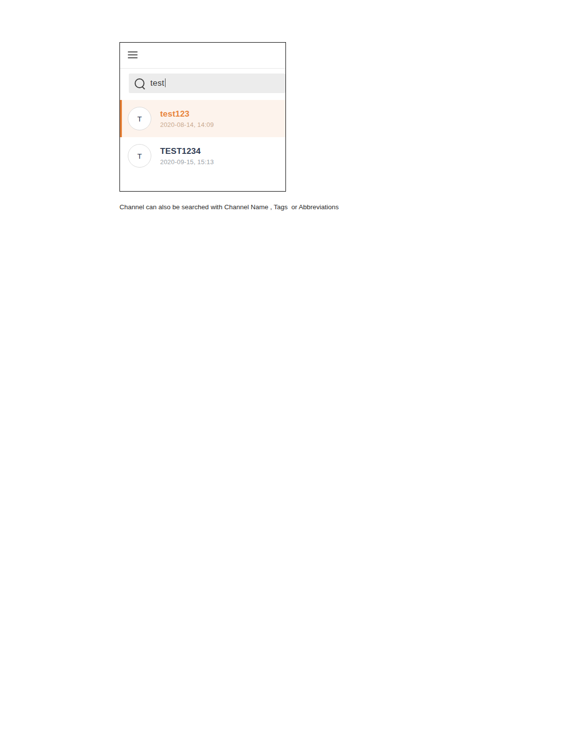test
T
test123
2020-08-14, 14:09
T
TEST1234
2020-09-15, 15:13
Channel can also be searched with Channel Name , Tags or Abbreviations